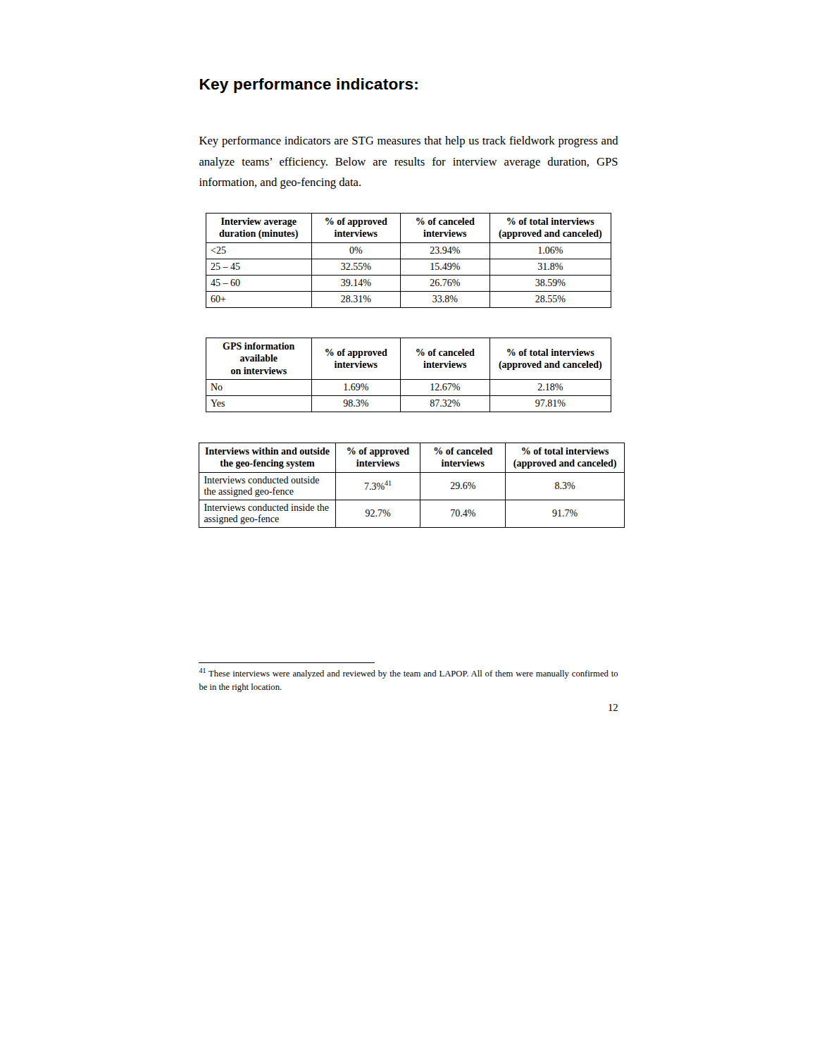Key performance indicators:
Key performance indicators are STG measures that help us track fieldwork progress and analyze teams’ efficiency. Below are results for interview average duration, GPS information, and geo‑fencing data.
| Interview average duration (minutes) | % of approved interviews | % of canceled interviews | % of total interviews (approved and canceled) |
| --- | --- | --- | --- |
| <25 | 0% | 23.94% | 1.06% |
| 25 – 45 | 32.55% | 15.49% | 31.8% |
| 45 – 60 | 39.14% | 26.76% | 38.59% |
| 60+ | 28.31% | 33.8% | 28.55% |
| GPS information available on interviews | % of approved interviews | % of canceled interviews | % of total interviews (approved and canceled) |
| --- | --- | --- | --- |
| No | 1.69% | 12.67% | 2.18% |
| Yes | 98.3% | 87.32% | 97.81% |
| Interviews within and outside the geo‑fencing system | % of approved interviews | % of canceled interviews | % of total interviews (approved and canceled) |
| --- | --- | --- | --- |
| Interviews conducted outside the assigned geo‑fence | 7.3% 41 | 29.6% | 8.3% |
| Interviews conducted inside the assigned geo‑fence | 92.7% | 70.4% | 91.7% |
41 These interviews were analyzed and reviewed by the team and LAPOP. All of them were manually confirmed to be in the right location.
12